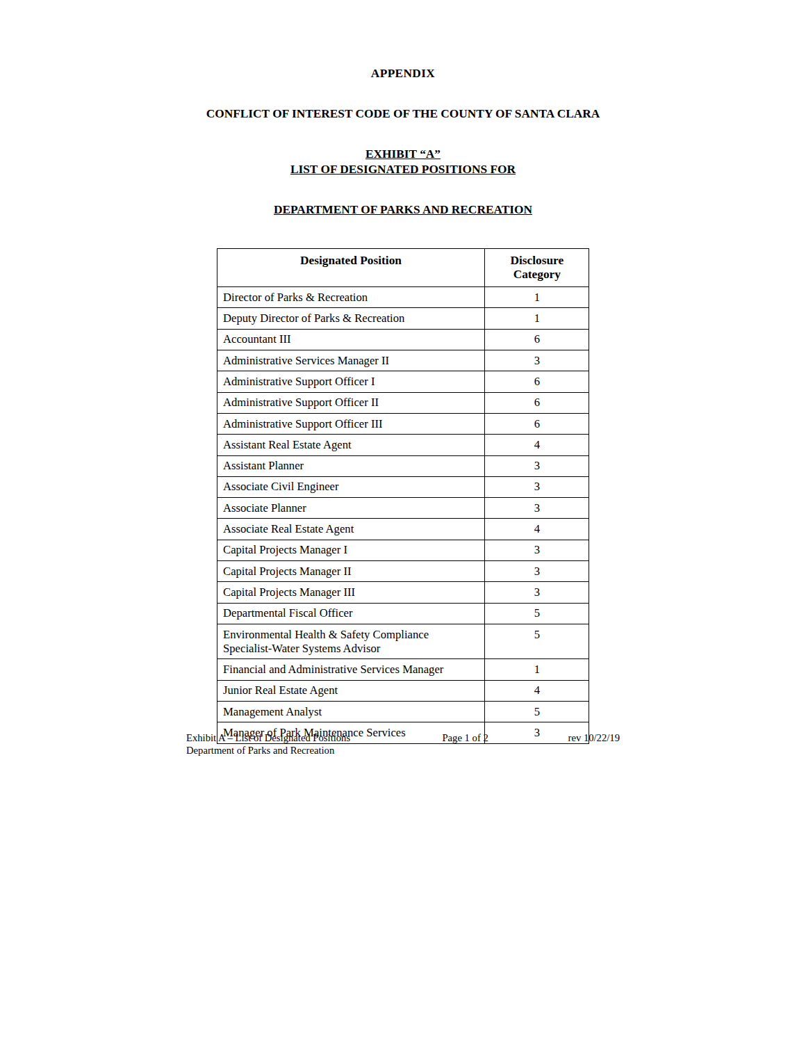APPENDIX
CONFLICT OF INTEREST CODE OF THE COUNTY OF SANTA CLARA
EXHIBIT “A”
LIST OF DESIGNATED POSITIONS FOR
DEPARTMENT OF PARKS AND RECREATION
| Designated Position | Disclosure Category |
| --- | --- |
| Director of Parks & Recreation | 1 |
| Deputy Director of Parks & Recreation | 1 |
| Accountant III | 6 |
| Administrative Services Manager II | 3 |
| Administrative Support Officer I | 6 |
| Administrative Support Officer II | 6 |
| Administrative Support Officer III | 6 |
| Assistant Real Estate Agent | 4 |
| Assistant Planner | 3 |
| Associate Civil Engineer | 3 |
| Associate Planner | 3 |
| Associate Real Estate Agent | 4 |
| Capital Projects Manager I | 3 |
| Capital Projects Manager II | 3 |
| Capital Projects Manager III | 3 |
| Departmental Fiscal Officer | 5 |
| Environmental Health & Safety Compliance Specialist-Water Systems Advisor | 5 |
| Financial and Administrative Services Manager | 1 |
| Junior Real Estate Agent | 4 |
| Management Analyst | 5 |
| Manager of Park Maintenance Services | 3 |
Exhibit A – List of Designated Positions
Page 1 of 2
rev 10/22/19
Department of Parks and Recreation